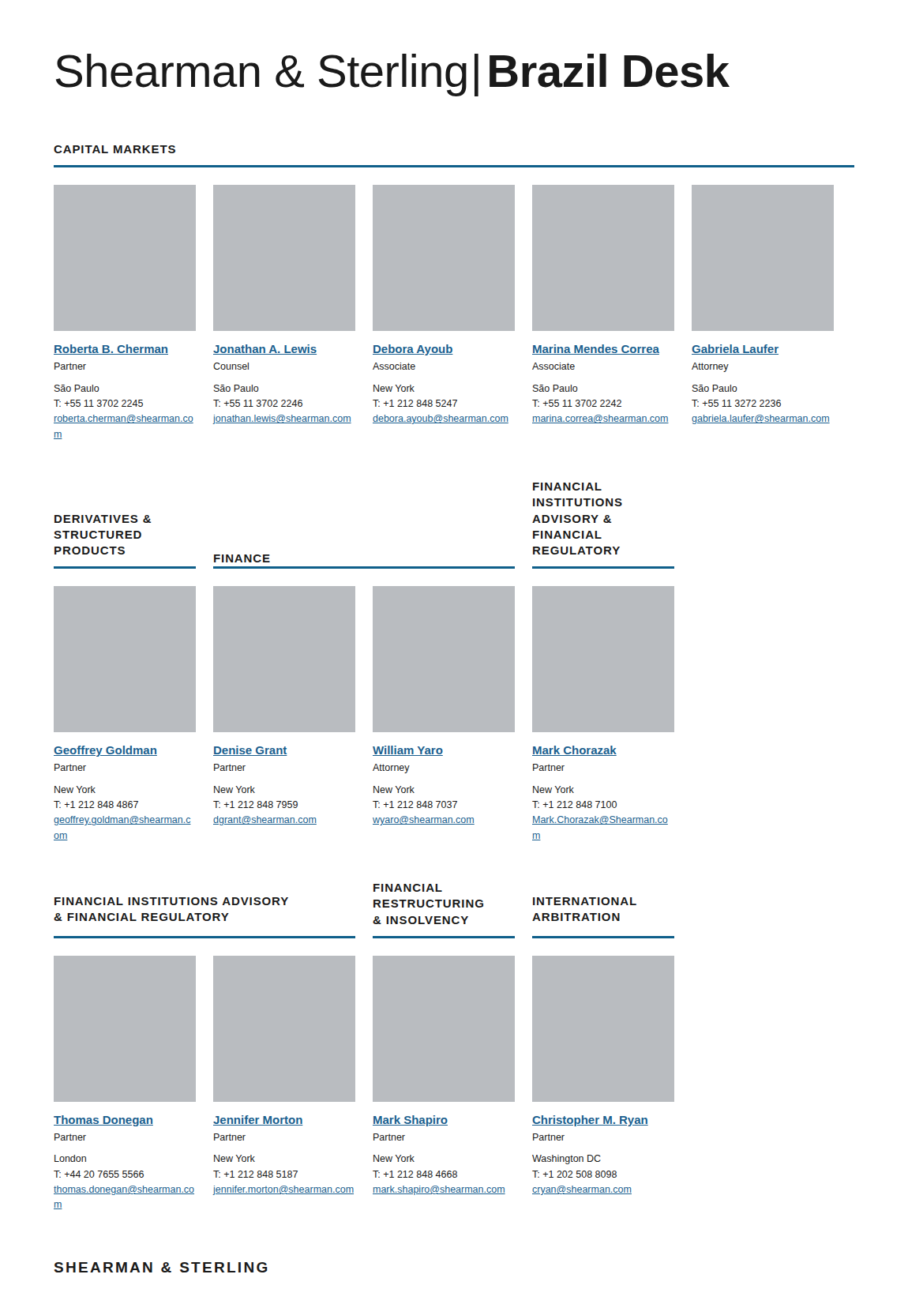Shearman & Sterling|Brazil Desk
Capital Markets
Roberta B. Cherman
Partner São Paulo
T: +55 11 3702 2245
roberta.cherman@shearman.com
Jonathan A. Lewis
Counsel São Paulo
T: +55 11 3702 2246
jonathan.lewis@shearman.com
Debora Ayoub
Associate New York
T: +1 212 848 5247
debora.ayoub@shearman.com
Marina Mendes Correa
Associate São Paulo
T: +55 11 3702 2242
marina.correa@shearman.com
Gabriela Laufer
Attorney São Paulo
T: +55 11 3272 2236
gabriela.laufer@shearman.com
Derivatives &
Structured Products
Finance
Financial Institutions
Advisory & Financial
Regulatory
Geoffrey Goldman
Partner New York
T: +1 212 848 4867
geoffrey.goldman@shearman.com
Denise Grant
Partner New York
T: +1 212 848 7959
dgrant@shearman.com
William Yaro
Attorney New York
T: +1 212 848 7037
wyaro@shearman.com
Mark Chorazak
Partner New York
T: +1 212 848 7100
Mark.Chorazak@Shearman.com
Financial Institutions Advisory
& Financial Regulatory
Financial Restructuring
& Insolvency
International
Arbitration
Thomas Donegan
Partner London
T: +44 20 7655 5566
thomas.donegan@shearman.com
Jennifer Morton
Partner New York
T: +1 212 848 5187
jennifer.morton@shearman.com
Mark Shapiro
Partner New York
T: +1 212 848 4668
mark.shapiro@shearman.com
Christopher M. Ryan
Partner Washington DC
T: +1 202 508 8098
cryan@shearman.com
SHEARMAN & STERLING